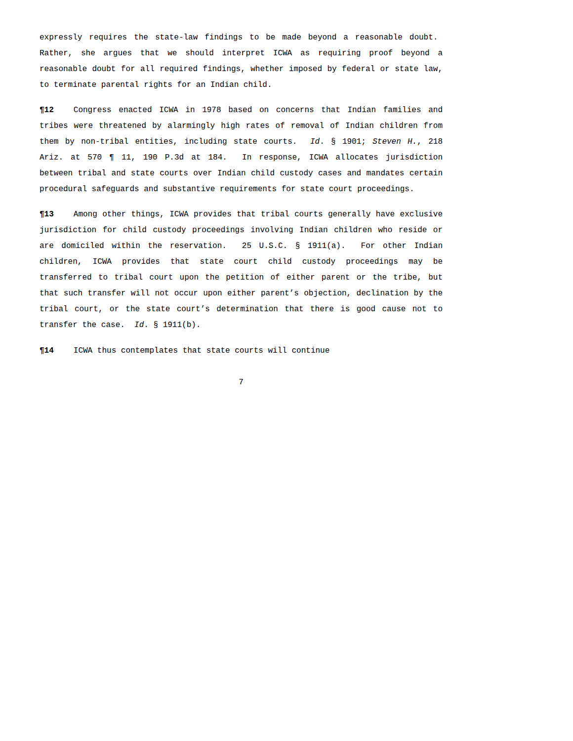expressly requires the state-law findings to be made beyond a reasonable doubt. Rather, she argues that we should interpret ICWA as requiring proof beyond a reasonable doubt for all required findings, whether imposed by federal or state law, to terminate parental rights for an Indian child.
¶12 Congress enacted ICWA in 1978 based on concerns that Indian families and tribes were threatened by alarmingly high rates of removal of Indian children from them by non-tribal entities, including state courts. Id. § 1901; Steven H., 218 Ariz. at 570 ¶ 11, 190 P.3d at 184. In response, ICWA allocates jurisdiction between tribal and state courts over Indian child custody cases and mandates certain procedural safeguards and substantive requirements for state court proceedings.
¶13 Among other things, ICWA provides that tribal courts generally have exclusive jurisdiction for child custody proceedings involving Indian children who reside or are domiciled within the reservation. 25 U.S.C. § 1911(a). For other Indian children, ICWA provides that state court child custody proceedings may be transferred to tribal court upon the petition of either parent or the tribe, but that such transfer will not occur upon either parent’s objection, declination by the tribal court, or the state court’s determination that there is good cause not to transfer the case. Id. § 1911(b).
¶14 ICWA thus contemplates that state courts will continue
7